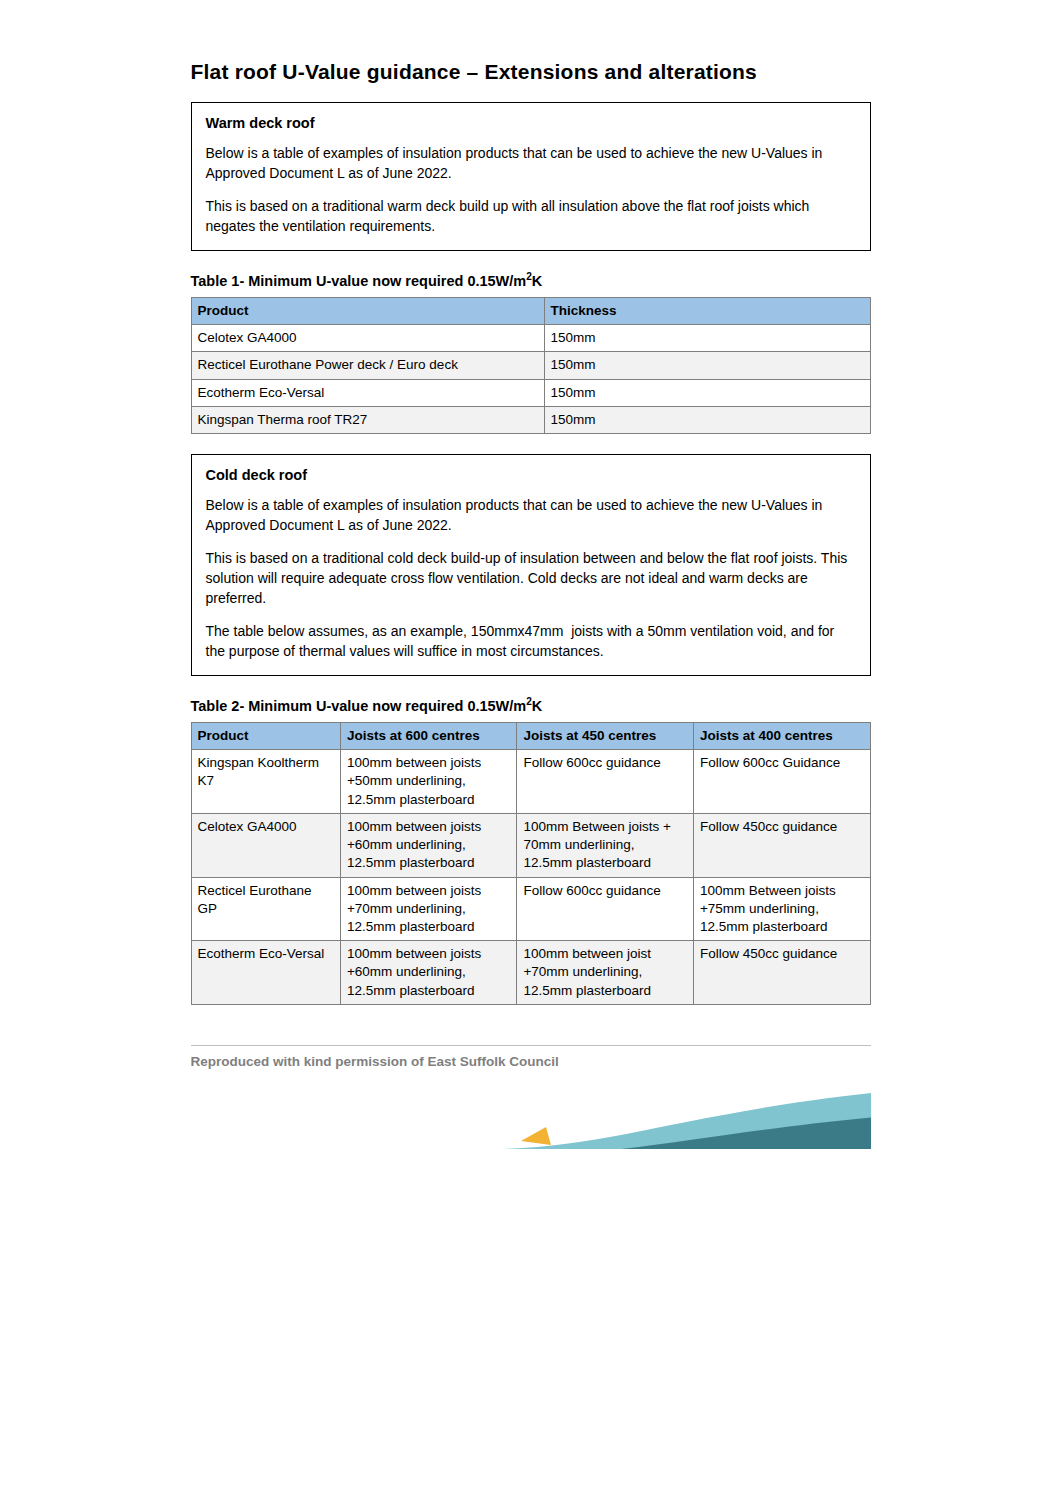Flat roof U-Value guidance – Extensions and alterations
Warm deck roof
Below is a table of examples of insulation products that can be used to achieve the new U-Values in Approved Document L as of June 2022.
This is based on a traditional warm deck build up with all insulation above the flat roof joists which negates the ventilation requirements.
Table 1- Minimum U-value now required 0.15W/m2K
| Product | Thickness |
| --- | --- |
| Celotex GA4000 | 150mm |
| Recticel Eurothane Power deck / Euro deck | 150mm |
| Ecotherm Eco-Versal | 150mm |
| Kingspan Therma roof TR27 | 150mm |
Cold deck roof
Below is a table of examples of insulation products that can be used to achieve the new U-Values in Approved Document L as of June 2022.
This is based on a traditional cold deck build-up of insulation between and below the flat roof joists. This solution will require adequate cross flow ventilation. Cold decks are not ideal and warm decks are preferred.
The table below assumes, as an example, 150mmx47mm joists with a 50mm ventilation void, and for the purpose of thermal values will suffice in most circumstances.
Table 2- Minimum U-value now required 0.15W/m2K
| Product | Joists at 600 centres | Joists at 450 centres | Joists at 400 centres |
| --- | --- | --- | --- |
| Kingspan Kooltherm K7 | 100mm between joists +50mm underlining, 12.5mm plasterboard | Follow 600cc guidance | Follow 600cc Guidance |
| Celotex GA4000 | 100mm between joists +60mm underlining, 12.5mm plasterboard | 100mm Between joists + 70mm underlining, 12.5mm plasterboard | Follow 450cc guidance |
| Recticel Eurothane GP | 100mm between joists +70mm underlining, 12.5mm plasterboard | Follow 600cc guidance | 100mm Between joists +75mm underlining, 12.5mm plasterboard |
| Ecotherm Eco-Versal | 100mm between joists +60mm underlining, 12.5mm plasterboard | 100mm between joist +70mm underlining, 12.5mm plasterboard | Follow 450cc guidance |
Reproduced with kind permission of East Suffolk Council